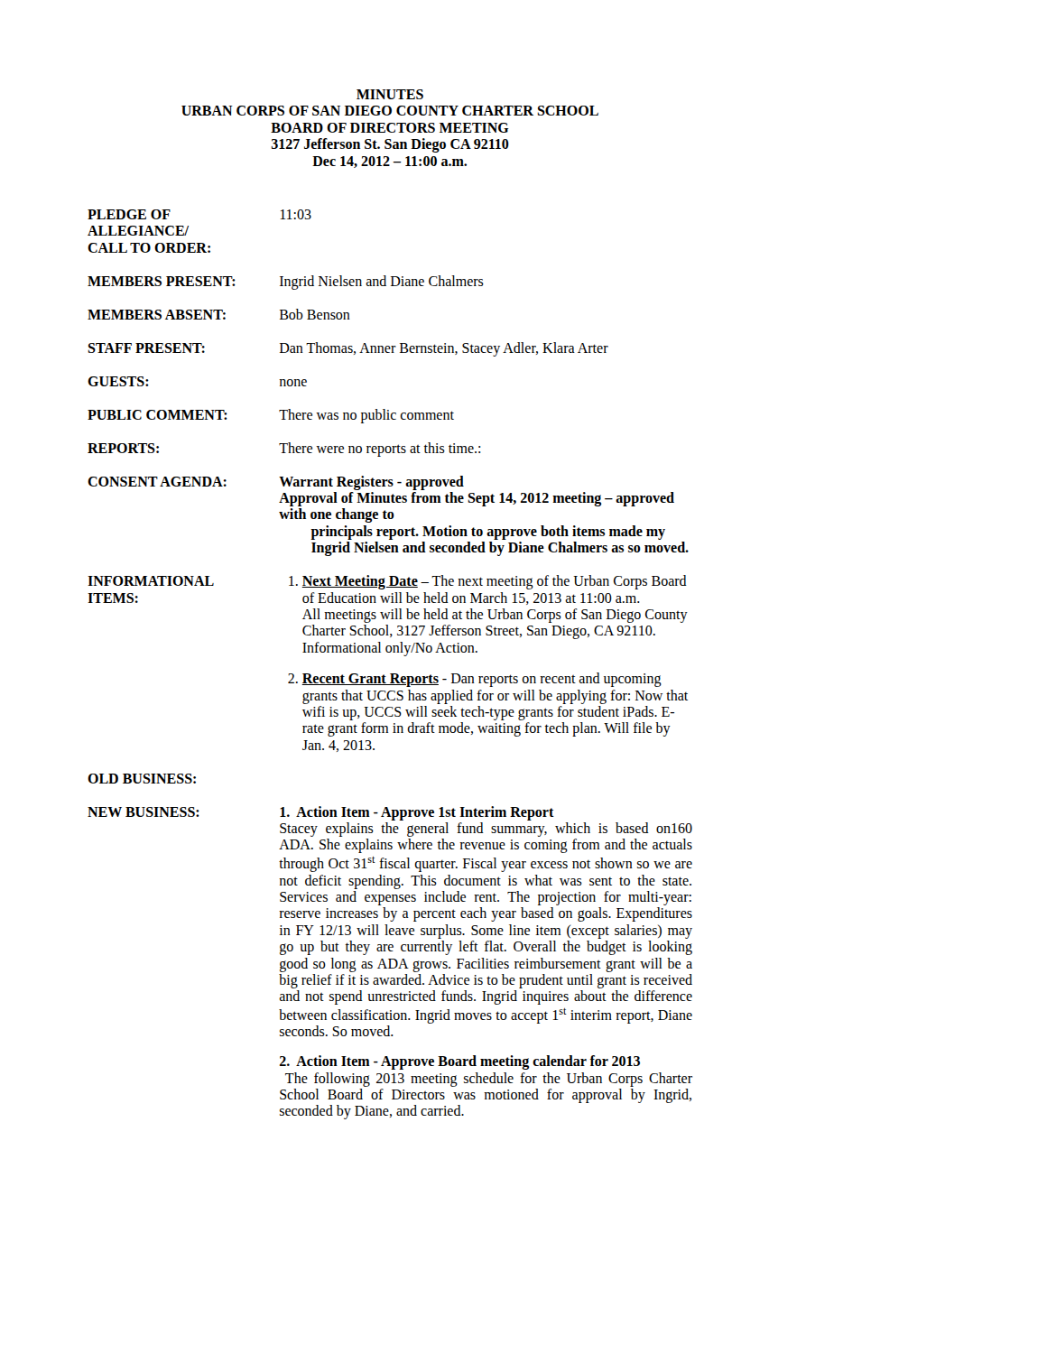MINUTES
URBAN CORPS OF SAN DIEGO COUNTY CHARTER SCHOOL
BOARD OF DIRECTORS MEETING
3127 Jefferson St. San Diego CA 92110
Dec 14, 2012 – 11:00 a.m.
| PLEDGE OF ALLEGIANCE/ CALL TO ORDER: | 11:03 |
| MEMBERS PRESENT: | Ingrid Nielsen and Diane Chalmers |
| MEMBERS ABSENT: | Bob Benson |
| STAFF PRESENT: | Dan Thomas, Anner Bernstein, Stacey Adler, Klara Arter |
| GUESTS: | none |
| PUBLIC COMMENT: | There was no public comment |
| REPORTS: | There were no reports at this time.: |
| CONSENT AGENDA: | Warrant Registers - approved Approval of Minutes from the Sept 14, 2012 meeting – approved with one change to principals report. Motion to approve both items made my Ingrid Nielsen and seconded by Diane Chalmers as so moved. |
| INFORMATIONAL ITEMS: | Next Meeting Date – The next meeting of the Urban Corps Board of Education will be held on March 15, 2013 at 11:00 a.m. All meetings will be held at the Urban Corps of San Diego County Charter School, 3127 Jefferson Street, San Diego, CA 92110. Informational only/No Action. Recent Grant Reports - Dan reports on recent and upcoming grants that UCCS has applied for or will be applying for: Now that wifi is up, UCCS will seek tech-type grants for student iPads. E-rate grant form in draft mode, waiting for tech plan. Will file by Jan. 4, 2013. |
| OLD BUSINESS: | |
| NEW BUSINESS: | 1. Action Item - Approve 1st Interim Report Stacey explains the general fund summary, which is based on160 ADA. She explains where the revenue is coming from and the actuals through Oct 31 st fiscal quarter. Fiscal year excess not shown so we are not deficit spending. This document is what was sent to the state. Services and expenses include rent. The projection for multi-year: reserve increases by a percent each year based on goals. Expenditures in FY 12/13 will leave surplus. Some line item (except salaries) may go up but they are currently left flat. Overall the budget is looking good so long as ADA grows. Facilities reimbursement grant will be a big relief if it is awarded. Advice is to be prudent until grant is received and not spend unrestricted funds. Ingrid inquires about the difference between classification. Ingrid moves to accept 1 st interim report, Diane seconds. So moved. 2. Action Item - Approve Board meeting calendar for 2013 The following 2013 meeting schedule for the Urban Corps Charter School Board of Directors was motioned for approval by Ingrid, seconded by Diane, and carried. |